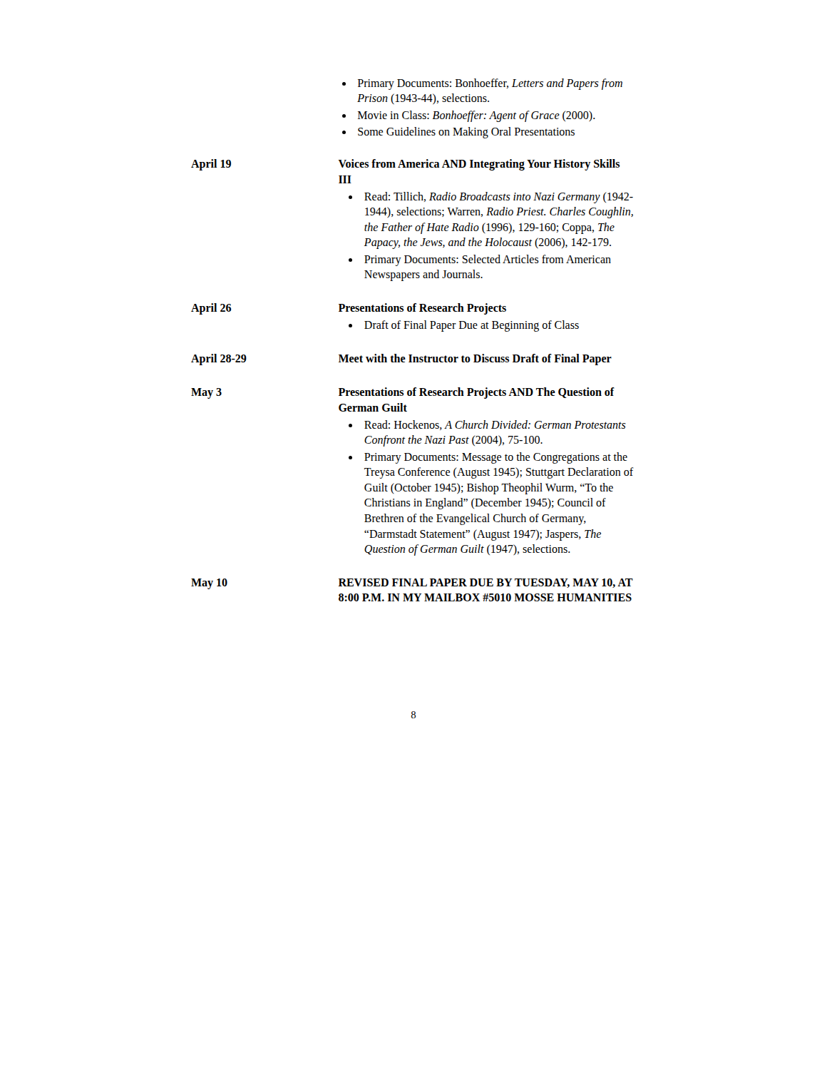Primary Documents: Bonhoeffer, Letters and Papers from Prison (1943-44), selections.
Movie in Class: Bonhoeffer: Agent of Grace (2000).
Some Guidelines on Making Oral Presentations
April 19
Voices from America AND Integrating Your History Skills III
Read: Tillich, Radio Broadcasts into Nazi Germany (1942-1944), selections; Warren, Radio Priest. Charles Coughlin, the Father of Hate Radio (1996), 129-160; Coppa, The Papacy, the Jews, and the Holocaust (2006), 142-179.
Primary Documents: Selected Articles from American Newspapers and Journals.
April 26
Presentations of Research Projects
Draft of Final Paper Due at Beginning of Class
April 28-29
Meet with the Instructor to Discuss Draft of Final Paper
May 3
Presentations of Research Projects AND The Question of German Guilt
Read: Hockenos, A Church Divided: German Protestants Confront the Nazi Past (2004), 75-100.
Primary Documents: Message to the Congregations at the Treysa Conference (August 1945); Stuttgart Declaration of Guilt (October 1945); Bishop Theophil Wurm, “To the Christians in England” (December 1945); Council of Brethren of the Evangelical Church of Germany, “Darmstadt Statement” (August 1947); Jaspers, The Question of German Guilt (1947), selections.
May 10
REVISED FINAL PAPER DUE BY TUESDAY, MAY 10, AT 8:00 P.M. IN MY MAILBOX #5010 MOSSE HUMANITIES
8